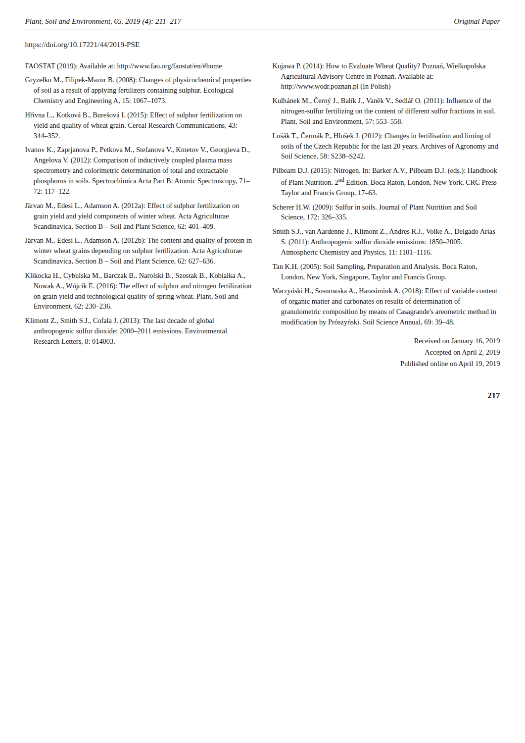Plant, Soil and Environment, 65, 2019 (4): 211–217 Original Paper
https://doi.org/10.17221/44/2019-PSE
FAOSTAT (2019): Available at: http://www.fao.org/faostat/en/#home
Gryzełko M., Filipek-Mazur B. (2008): Changes of physicochemical properties of soil as a result of applying fertilizers containing sulphur. Ecological Chemistry and Engineering A, 15: 1067–1073.
Hřivna L., Kotková B., Burešová I. (2015): Effect of sulphur fertilization on yield and quality of wheat grain. Cereal Research Communications, 43: 344–352.
Ivanov K., Zaprjanova P., Petkova M., Stefanova V., Kmetov V., Georgieva D., Angelova V. (2012): Comparison of inductively coupled plasma mass spectrometry and colorimetric determination of total and extractable phosphorus in soils. Spectrochimica Acta Part B: Atomic Spectroscopy, 71–72: 117–122.
Järvan M., Edesi L., Adamson A. (2012a): Effect of sulphur fertilization on grain yield and yield components of winter wheat. Acta Agriculturae Scandinavica, Section B – Soil and Plant Science, 62: 401–409.
Järvan M., Edesi L., Adamson A. (2012b): The content and quality of protein in winter wheat grains depending on sulphur fertilization. Acta Agriculturae Scandinavica, Section B – Soil and Plant Science, 62: 627–636.
Klikocka H., Cybulska M., Barczak B., Narolski B., Szostak B., Kobiałka A., Nowak A., Wójcik E. (2016): The effect of sulphur and nitrogen fertilization on grain yield and technological quality of spring wheat. Plant, Soil and Environment, 62: 230–236.
Klimont Z., Smith S.J., Cofala J. (2013): The last decade of global anthropogenic sulfur dioxide: 2000–2011 emissions. Environmental Research Letters, 8: 014003.
Kujawa P. (2014): How to Evaluate Wheat Quality? Poznań, Wielkopolska Agricultural Advisory Centre in Poznań. Available at: http://www.wodr.poznan.pl (In Polish)
Kulhánek M., Černý J., Balík J., Vaněk V., Sedlář O. (2011): Influence of the nitrogen-sulfur fertilizing on the content of different sulfur fractions in soil. Plant, Soil and Environment, 57: 553–558.
Lošák T., Čermák P., Hlušek J. (2012): Changes in fertilisation and liming of soils of the Czech Republic for the last 20 years. Archives of Agronomy and Soil Science, 58: S238–S242.
Pilbeam D.J. (2015): Nitrogen. In: Barker A.V., Pilbeam D.J. (eds.): Handbook of Plant Nutrition. 2nd Edition. Boca Raton, London, New York, CRC Press Taylor and Francis Group, 17–63.
Scherer H.W. (2009): Sulfur in soils. Journal of Plant Nutrition and Soil Science, 172: 326–335.
Smith S.J., van Aardenne J., Klimont Z., Andres R.J., Volke A., Delgado Arias S. (2011): Anthropogenic sulfur dioxide emissions: 1850–2005. Atmospheric Chemistry and Physics, 11: 1101–1116.
Tan K.H. (2005): Soil Sampling, Preparation and Analysis. Boca Raton, London, New York, Singapore, Taylor and Francis Group.
Warzyński H., Sosnowska A., Harasimiuk A. (2018): Effect of variable content of organic matter and carbonates on results of determination of granulometric composition by means of Casagrande's areometric method in modification by Prószyński. Soil Science Annual, 69: 39–48.
Received on January 16, 2019
Accepted on April 2, 2019
Published online on April 19, 2019
217